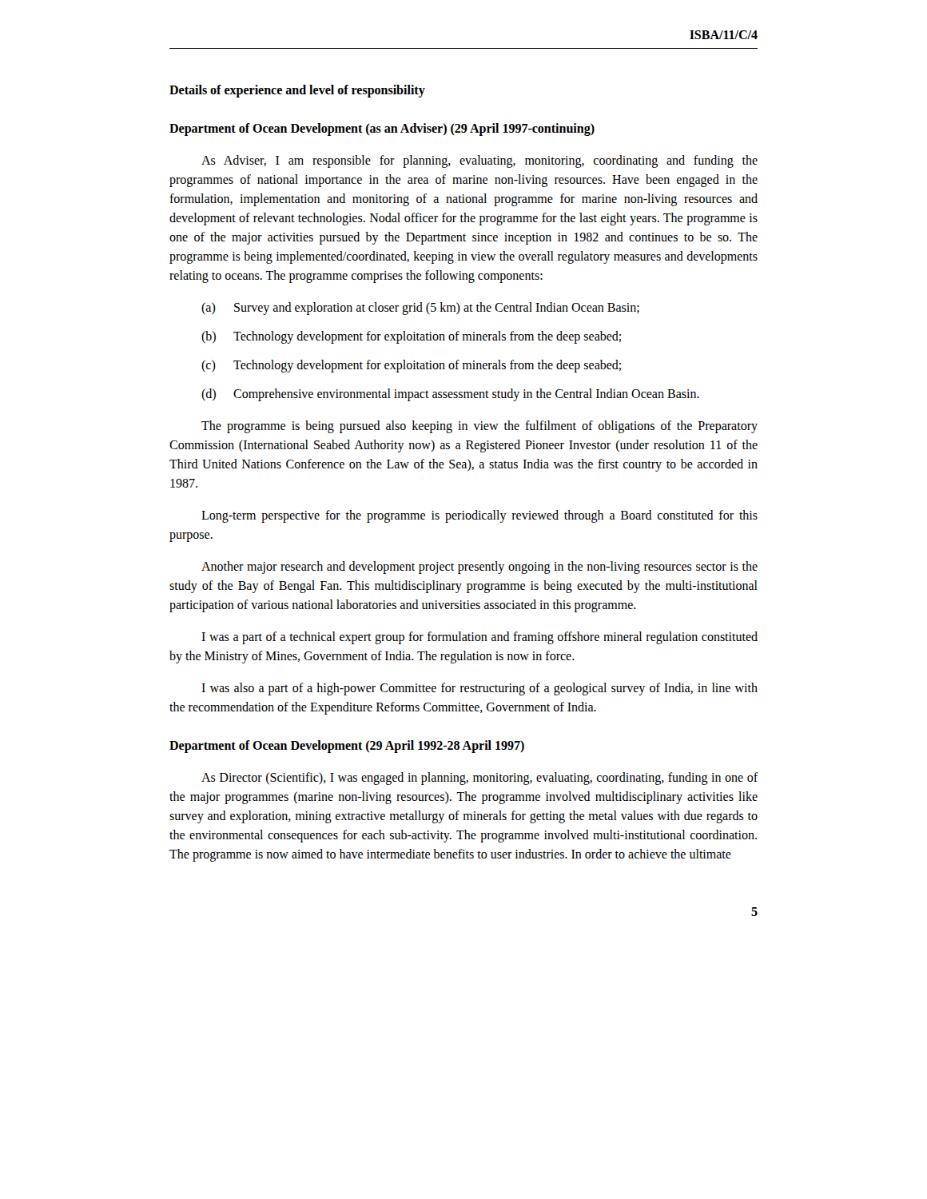ISBA/11/C/4
Details of experience and level of responsibility
Department of Ocean Development (as an Adviser) (29 April 1997-continuing)
As Adviser, I am responsible for planning, evaluating, monitoring, coordinating and funding the programmes of national importance in the area of marine non-living resources. Have been engaged in the formulation, implementation and monitoring of a national programme for marine non-living resources and development of relevant technologies. Nodal officer for the programme for the last eight years. The programme is one of the major activities pursued by the Department since inception in 1982 and continues to be so. The programme is being implemented/coordinated, keeping in view the overall regulatory measures and developments relating to oceans. The programme comprises the following components:
(a) Survey and exploration at closer grid (5 km) at the Central Indian Ocean Basin;
(b) Technology development for exploitation of minerals from the deep seabed;
(c) Technology development for exploitation of minerals from the deep seabed;
(d) Comprehensive environmental impact assessment study in the Central Indian Ocean Basin.
The programme is being pursued also keeping in view the fulfilment of obligations of the Preparatory Commission (International Seabed Authority now) as a Registered Pioneer Investor (under resolution 11 of the Third United Nations Conference on the Law of the Sea), a status India was the first country to be accorded in 1987.
Long-term perspective for the programme is periodically reviewed through a Board constituted for this purpose.
Another major research and development project presently ongoing in the non-living resources sector is the study of the Bay of Bengal Fan. This multidisciplinary programme is being executed by the multi-institutional participation of various national laboratories and universities associated in this programme.
I was a part of a technical expert group for formulation and framing offshore mineral regulation constituted by the Ministry of Mines, Government of India. The regulation is now in force.
I was also a part of a high-power Committee for restructuring of a geological survey of India, in line with the recommendation of the Expenditure Reforms Committee, Government of India.
Department of Ocean Development (29 April 1992-28 April 1997)
As Director (Scientific), I was engaged in planning, monitoring, evaluating, coordinating, funding in one of the major programmes (marine non-living resources). The programme involved multidisciplinary activities like survey and exploration, mining extractive metallurgy of minerals for getting the metal values with due regards to the environmental consequences for each sub-activity. The programme involved multi-institutional coordination. The programme is now aimed to have intermediate benefits to user industries. In order to achieve the ultimate
5